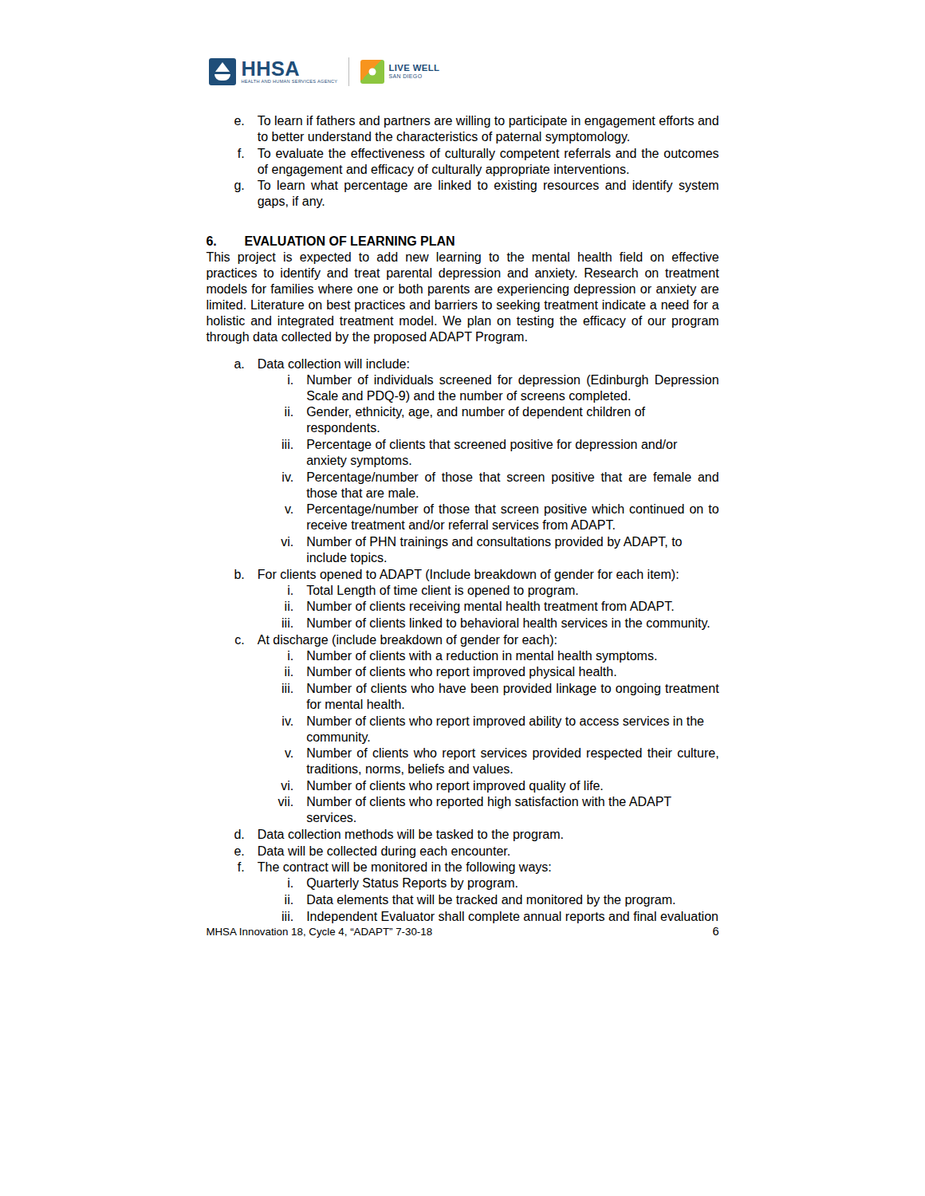HHSA Health and Human Services Agency
LIVE WELL SAN DIEGO
To learn if fathers and partners are willing to participate in engagement efforts and to better understand the characteristics of paternal symptomology.
To evaluate the effectiveness of culturally competent referrals and the outcomes of engagement and efficacy of culturally appropriate interventions.
To learn what percentage are linked to existing resources and identify system gaps, if any.
6. EVALUATION OF LEARNING PLAN
This project is expected to add new learning to the mental health field on effective practices to identify and treat parental depression and anxiety. Research on treatment models for families where one or both parents are experiencing depression or anxiety are limited. Literature on best practices and barriers to seeking treatment indicate a need for a holistic and integrated treatment model. We plan on testing the efficacy of our program through data collected by the proposed ADAPT Program.
Data collection will include:
Number of individuals screened for depression (Edinburgh Depression Scale and PDQ-9) and the number of screens completed.
Gender, ethnicity, age, and number of dependent children of respondents.
Percentage of clients that screened positive for depression and/or anxiety symptoms.
Percentage/number of those that screen positive that are female and those that are male.
Percentage/number of those that screen positive which continued on to receive treatment and/or referral services from ADAPT.
Number of PHN trainings and consultations provided by ADAPT, to include topics.
For clients opened to ADAPT (Include breakdown of gender for each item):
Total Length of time client is opened to program.
Number of clients receiving mental health treatment from ADAPT.
Number of clients linked to behavioral health services in the community.
At discharge (include breakdown of gender for each):
Number of clients with a reduction in mental health symptoms.
Number of clients who report improved physical health.
Number of clients who have been provided linkage to ongoing treatment for mental health.
Number of clients who report improved ability to access services in the community.
Number of clients who report services provided respected their culture, traditions, norms, beliefs and values.
Number of clients who report improved quality of life.
Number of clients who reported high satisfaction with the ADAPT services.
Data collection methods will be tasked to the program.
Data will be collected during each encounter.
The contract will be monitored in the following ways:
Quarterly Status Reports by program.
Data elements that will be tracked and monitored by the program.
Independent Evaluator shall complete annual reports and final evaluation
MHSA Innovation 18, Cycle 4, “ADAPT” 7-30-18
6